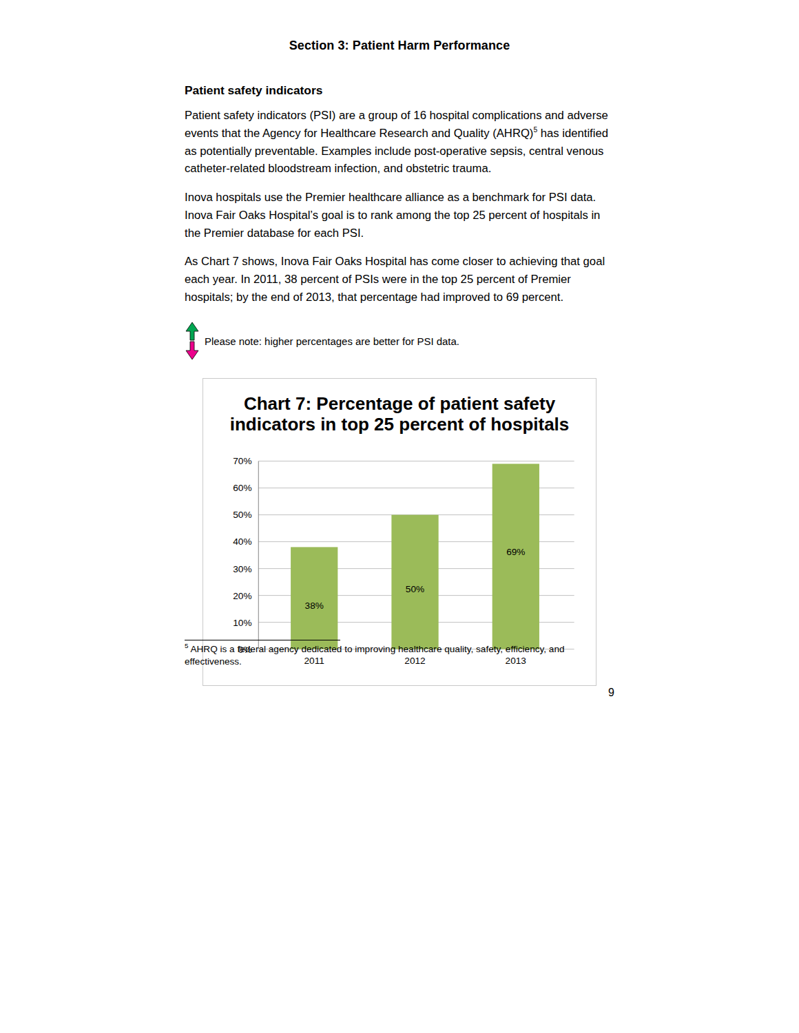Section 3: Patient Harm Performance
Patient safety indicators
Patient safety indicators (PSI) are a group of 16 hospital complications and adverse events that the Agency for Healthcare Research and Quality (AHRQ)5 has identified as potentially preventable. Examples include post-operative sepsis, central venous catheter-related bloodstream infection, and obstetric trauma.
Inova hospitals use the Premier healthcare alliance as a benchmark for PSI data. Inova Fair Oaks Hospital’s goal is to rank among the top 25 percent of hospitals in the Premier database for each PSI.
As Chart 7 shows, Inova Fair Oaks Hospital has come closer to achieving that goal each year. In 2011, 38 percent of PSIs were in the top 25 percent of Premier hospitals; by the end of 2013, that percentage had improved to 69 percent.
Please note: higher percentages are better for PSI data.
Chart 7: Percentage of patient safety
indicators in top 25 percent of hospitals
70% 60% 50% 40% 30% 20% 10% 0% 38% 50% 69% 2011 2012 2013
5 AHRQ is a federal agency dedicated to improving healthcare quality, safety, efficiency, and effectiveness.
9